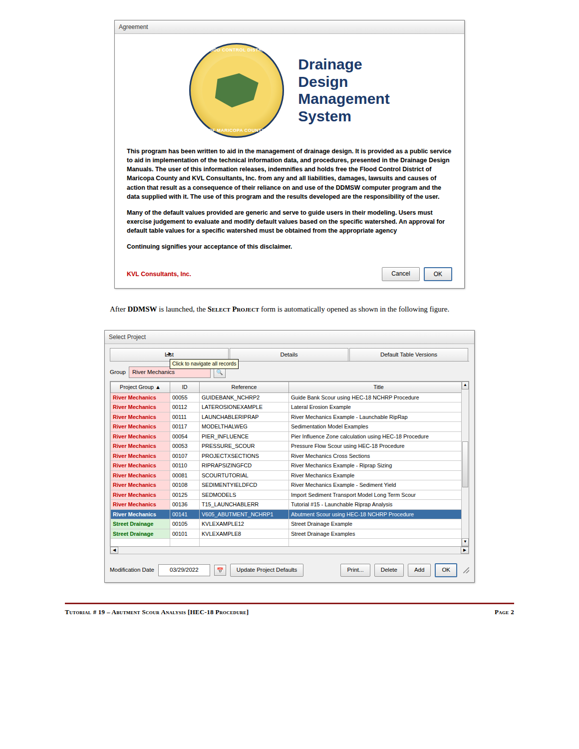Agreement
Flood Control District
of Maricopa County
Drainage
Design
Management
System
This program has been written to aid in the management of drainage design. It is provided as a public service to aid in implementation of the technical information data, and procedures, presented in the Drainage Design Manuals. The user of this information releases, indemnifies and holds free the Flood Control District of Maricopa County and KVL Consultants, Inc. from any and all liabilities, damages, lawsuits and causes of action that result as a consequence of their reliance on and use of the DDMSW computer program and the data supplied with it. The use of this program and the results developed are the responsibility of the user.
Many of the default values provided are generic and serve to guide users in their modeling. Users must exercise judgement to evaluate and modify default values based on the specific watershed. An approval for default table values for a specific watershed must be obtained from the appropriate agency
Continuing signifies your acceptance of this disclaimer.
KVL Consultants, Inc. Cancel OK
After DDMSW is launched, the Select Project form is automatically opened as shown in the following figure.
Select Project
List
Details
Default Table Versions
➔
Click to navigate all records
Group River Mechanics 🔍
▲
▼
| Project Group ▲ | ID | Reference | Title |
| --- | --- | --- | --- |
| River Mechanics | 00055 | GUIDEBANK_NCHRP2 | Guide Bank Scour using HEC-18 NCHRP Procedure |
| River Mechanics | 00112 | LATEROSIONEXAMPLE | Lateral Erosion Example |
| River Mechanics | 00111 | LAUNCHABLERIPRAP | River Mechanics Example - Launchable RipRap |
| River Mechanics | 00117 | MODELTHALWEG | Sedimentation Model Examples |
| River Mechanics | 00054 | PIER_INFLUENCE | Pier Influence Zone calculation using HEC-18 Procedure |
| River Mechanics | 00053 | PRESSURE_SCOUR | Pressure Flow Scour using HEC-18 Procedure |
| River Mechanics | 00107 | PROJECTXSECTIONS | River Mechanics Cross Sections |
| River Mechanics | 00110 | RIPRAPSIZINGFCD | River Mechanics Example - Riprap Sizing |
| River Mechanics | 00081 | SCOURTUTORIAL | River Mechanics Example |
| River Mechanics | 00108 | SEDIMENTYIELDFCD | River Mechanics Example - Sediment Yield |
| River Mechanics | 00125 | SEDMODELS | Import Sediment Transport Model Long Term Scour |
| River Mechanics | 00136 | T15_LAUNCHABLERR | Tutorial #15 - Launchable Riprap Analysis |
| River Mechanics | 00141 | V605_ABUTMENT_NCHRP1 | Abutment Scour using HEC-18 NCHRP Procedure |
| Street Drainage | 00105 | KVLEXAMPLE12 | Street Drainage Example |
| Street Drainage | 00101 | KVLEXAMPLE8 | Street Drainage Examples |
◀
▶
Modification Date 03/29/2022 📅 Update Project Defaults Print... Delete Add OK
Tutorial # 19 – Abutment Scour Analysis [HEC-18 Procedure] Page 2